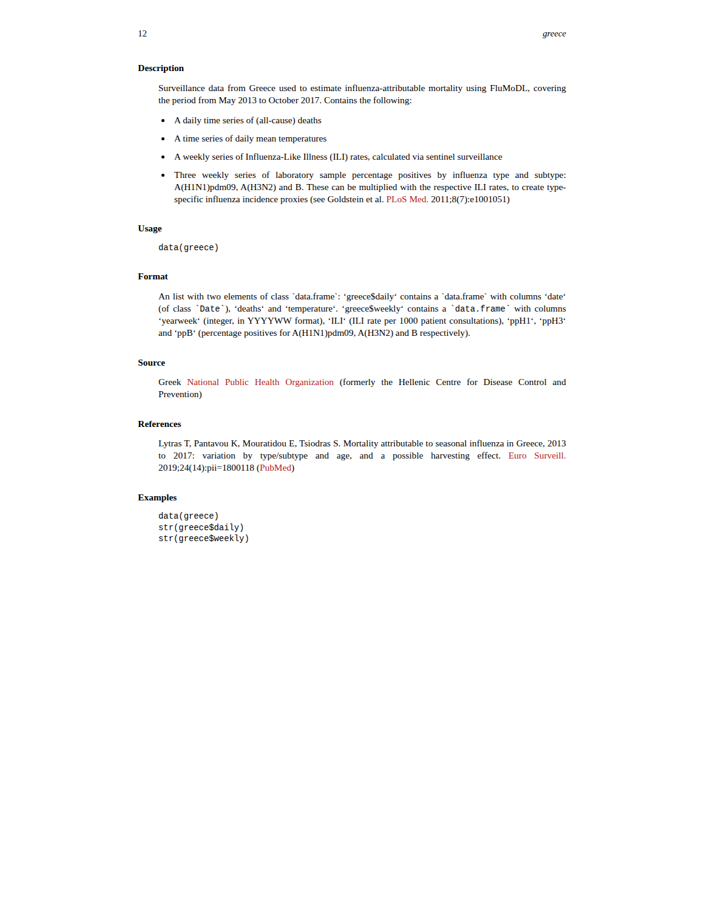12 greece
Description
Surveillance data from Greece used to estimate influenza-attributable mortality using FluMoDL, covering the period from May 2013 to October 2017. Contains the following:
A daily time series of (all-cause) deaths
A time series of daily mean temperatures
A weekly series of Influenza-Like Illness (ILI) rates, calculated via sentinel surveillance
Three weekly series of laboratory sample percentage positives by influenza type and subtype: A(H1N1)pdm09, A(H3N2) and B. These can be multiplied with the respective ILI rates, to create type-specific influenza incidence proxies (see Goldstein et al. PLoS Med. 2011;8(7):e1001051)
Usage
data(greece)
Format
An list with two elements of class `data.frame`: ‘greece$daily‘ contains a `data.frame` with columns ‘date‘ (of class `Date`), ‘deaths‘ and ‘temperature‘. ‘greece$weekly‘ contains a `data.frame` with columns ‘yearweek‘ (integer, in YYYYWW format), ‘ILI‘ (ILI rate per 1000 patient consultations), ‘ppH1‘, ‘ppH3‘ and ‘ppB‘ (percentage positives for A(H1N1)pdm09, A(H3N2) and B respectively).
Source
Greek National Public Health Organization (formerly the Hellenic Centre for Disease Control and Prevention)
References
Lytras T, Pantavou K, Mouratidou E, Tsiodras S. Mortality attributable to seasonal influenza in Greece, 2013 to 2017: variation by type/subtype and age, and a possible harvesting effect. Euro Surveill. 2019;24(14):pii=1800118 (PubMed)
Examples
data(greece)
str(greece$daily)
str(greece$weekly)